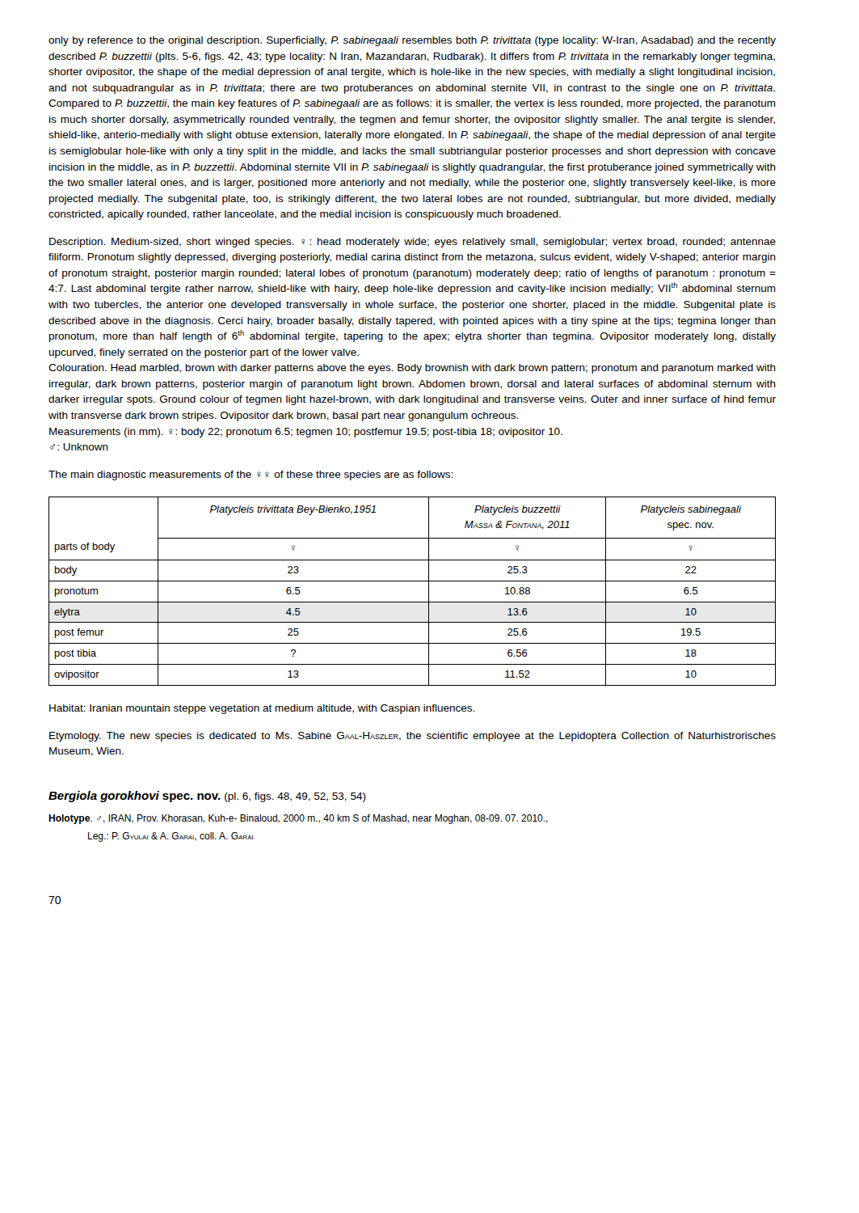only by reference to the original description. Superficially, P. sabinegaali resembles both P. trivittata (type locality: W-Iran, Asadabad) and the recently described P. buzzettii (plts. 5-6, figs. 42, 43; type locality: N Iran, Mazandaran, Rudbarak). It differs from P. trivittata in the remarkably longer tegmina, shorter ovipositor, the shape of the medial depression of anal tergite, which is hole-like in the new species, with medially a slight longitudinal incision, and not subquadrangular as in P. trivittata; there are two protuberances on abdominal sternite VII, in contrast to the single one on P. trivittata. Compared to P. buzzettii, the main key features of P. sabinegaali are as follows: it is smaller, the vertex is less rounded, more projected, the paranotum is much shorter dorsally, asymmetrically rounded ventrally, the tegmen and femur shorter, the ovipositor slightly smaller. The anal tergite is slender, shield-like, anterio-medially with slight obtuse extension, laterally more elongated. In P. sabinegaali, the shape of the medial depression of anal tergite is semiglobular hole-like with only a tiny split in the middle, and lacks the small subtriangular posterior processes and short depression with concave incision in the middle, as in P. buzzettii. Abdominal sternite VII in P. sabinegaali is slightly quadrangular, the first protuberance joined symmetrically with the two smaller lateral ones, and is larger, positioned more anteriorly and not medially, while the posterior one, slightly transversely keel-like, is more projected medially. The subgenital plate, too, is strikingly different, the two lateral lobes are not rounded, subtriangular, but more divided, medially constricted, apically rounded, rather lanceolate, and the medial incision is conspicuously much broadened.
Description. Medium-sized, short winged species. ♀: head moderately wide; eyes relatively small, semiglobular; vertex broad, rounded; antennae filiform. Pronotum slightly depressed, diverging posteriorly, medial carina distinct from the metazona, sulcus evident, widely V-shaped; anterior margin of pronotum straight, posterior margin rounded; lateral lobes of pronotum (paranotum) moderately deep; ratio of lengths of paranotum : pronotum = 4:7. Last abdominal tergite rather narrow, shield-like with hairy, deep hole-like depression and cavity-like incision medially; VIIth abdominal sternum with two tubercles, the anterior one developed transversally in whole surface, the posterior one shorter, placed in the middle. Subgenital plate is described above in the diagnosis. Cerci hairy, broader basally, distally tapered, with pointed apices with a tiny spine at the tips; tegmina longer than pronotum, more than half length of 6th abdominal tergite, tapering to the apex; elytra shorter than tegmina. Ovipositor moderately long, distally upcurved, finely serrated on the posterior part of the lower valve.
Colouration. Head marbled, brown with darker patterns above the eyes. Body brownish with dark brown pattern; pronotum and paranotum marked with irregular, dark brown patterns, posterior margin of paranotum light brown. Abdomen brown, dorsal and lateral surfaces of abdominal sternum with darker irregular spots. Ground colour of tegmen light hazel-brown, with dark longitudinal and transverse veins. Outer and inner surface of hind femur with transverse dark brown stripes. Ovipositor dark brown, basal part near gonangulum ochreous.
Measurements (in mm). ♀: body 22; pronotum 6.5; tegmen 10; postfemur 19.5; post-tibia 18; ovipositor 10.
♂: Unknown
The main diagnostic measurements of the ♀♀ of these three species are as follows:
| parts of body | Platycleis trivittata Bey-Bienko,1951 | Platycleis buzzettii Massa & Fontana , 2011 | Platycleis sabinegaali spec. nov. |
| ♀ | ♀ | ♀ |
| body | 23 | 25.3 | 22 |
| pronotum | 6.5 | 10.88 | 6.5 |
| elytra | 4.5 | 13.6 | 10 |
| post femur | 25 | 25.6 | 19.5 |
| post tibia | ? | 6.56 | 18 |
| ovipositor | 13 | 11.52 | 10 |
Habitat: Iranian mountain steppe vegetation at medium altitude, with Caspian influences.
Etymology. The new species is dedicated to Ms. Sabine Gaal-Haszler, the scientific employee at the Lepidoptera Collection of Naturhistrorisches Museum, Wien.
Bergiola gorokhovi spec. nov. (pl. 6, figs. 48, 49, 52, 53, 54)
Holotype. ♂, IRAN, Prov. Khorasan, Kuh-e- Binaloud, 2000 m., 40 km S of Mashad, near Moghan, 08-09. 07. 2010.,
Leg.: P. Gyulai & A. Garai, coll. A. Garai
70